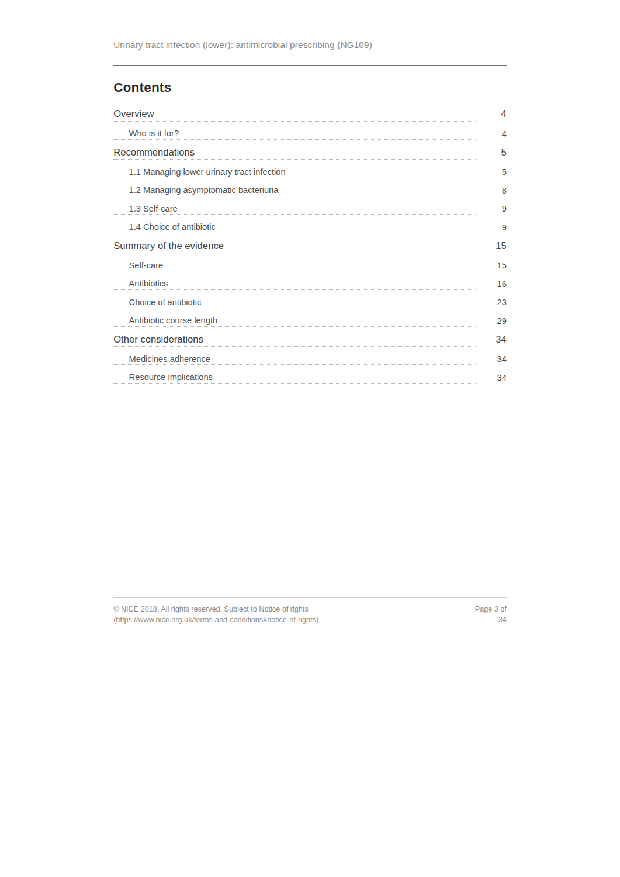Urinary tract infection (lower): antimicrobial prescribing (NG109)
Contents
| Overview | 4 |
| Who is it for? | 4 |
| Recommendations | 5 |
| 1.1 Managing lower urinary tract infection | 5 |
| 1.2 Managing asymptomatic bacteriuria | 8 |
| 1.3 Self-care | 9 |
| 1.4 Choice of antibiotic | 9 |
| Summary of the evidence | 15 |
| Self-care | 15 |
| Antibiotics | 16 |
| Choice of antibiotic | 23 |
| Antibiotic course length | 29 |
| Other considerations | 34 |
| Medicines adherence | 34 |
| Resource implications | 34 |
© NICE 2018. All rights reserved. Subject to Notice of rights (https://www.nice.org.uk/terms-and-conditions#notice-of-rights).
Page 3 of
34